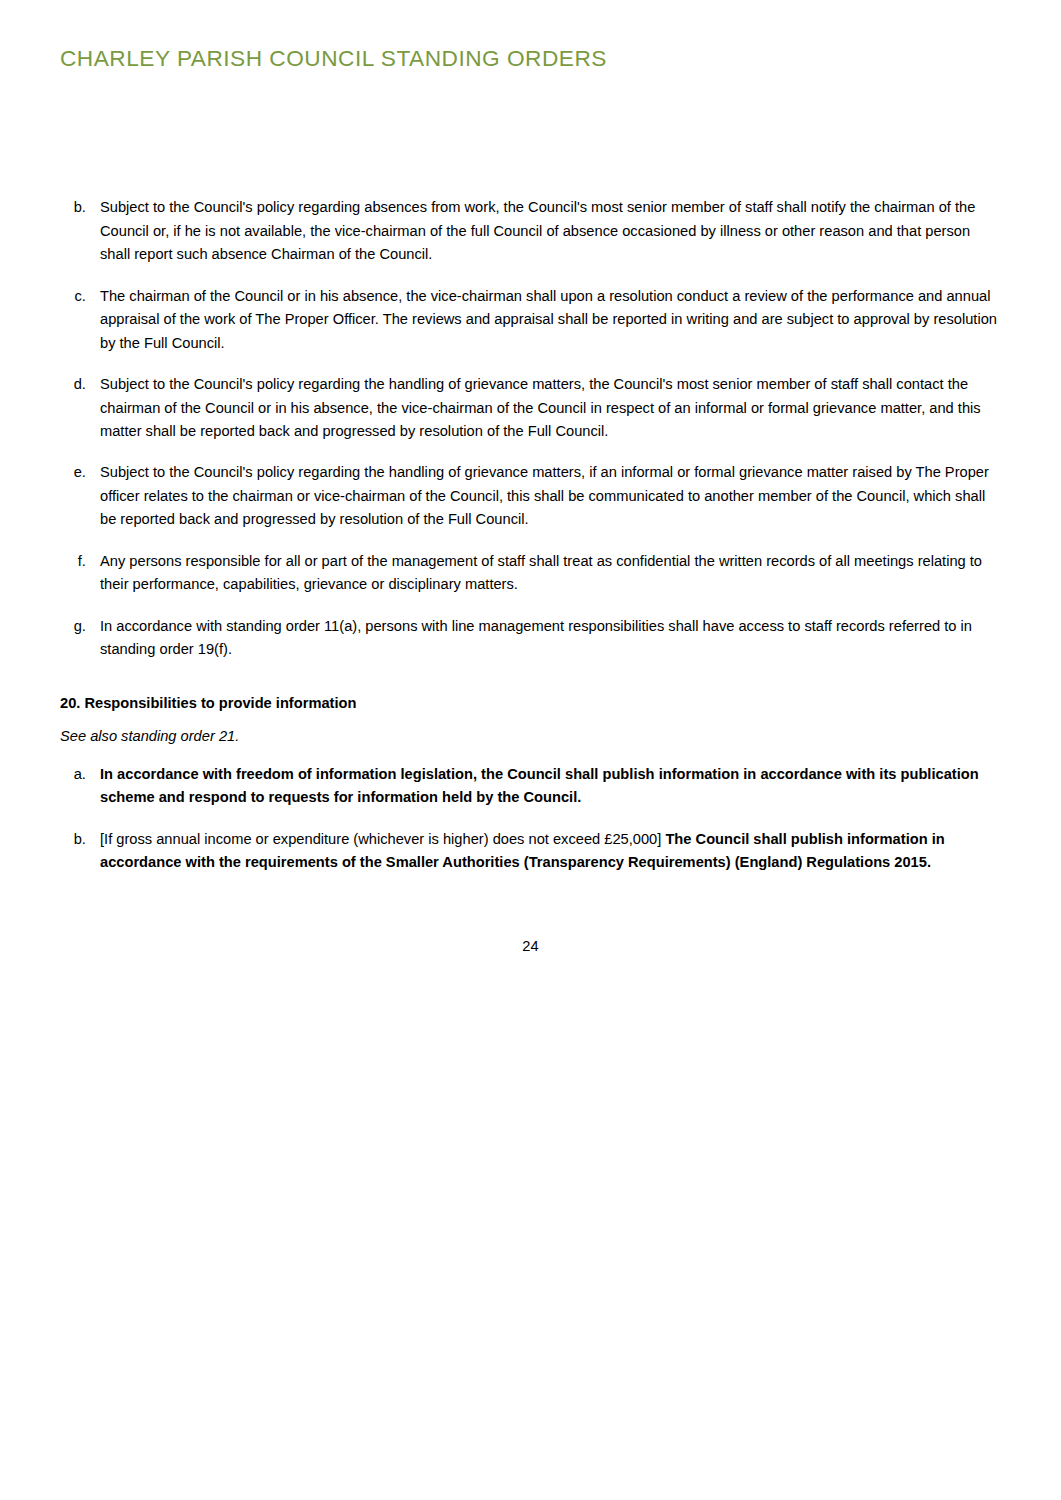CHARLEY PARISH COUNCIL STANDING ORDERS
Subject to the Council's policy regarding absences from work, the Council's most senior member of staff shall notify the chairman of the Council or, if he is not available, the vice-chairman of the full Council of absence occasioned by illness or other reason and that person shall report such absence Chairman of the Council.
The chairman of the Council or in his absence, the vice-chairman shall upon a resolution conduct a review of the performance and annual appraisal of the work of The Proper Officer. The reviews and appraisal shall be reported in writing and are subject to approval by resolution by the Full Council.
Subject to the Council's policy regarding the handling of grievance matters, the Council's most senior member of staff shall contact the chairman of the Council or in his absence, the vice-chairman of the Council in respect of an informal or formal grievance matter, and this matter shall be reported back and progressed by resolution of the Full Council.
Subject to the Council's policy regarding the handling of grievance matters, if an informal or formal grievance matter raised by The Proper officer relates to the chairman or vice-chairman of the Council, this shall be communicated to another member of the Council, which shall be reported back and progressed by resolution of the Full Council.
Any persons responsible for all or part of the management of staff shall treat as confidential the written records of all meetings relating to their performance, capabilities, grievance or disciplinary matters.
In accordance with standing order 11(a), persons with line management responsibilities shall have access to staff records referred to in standing order 19(f).
20. Responsibilities to provide information
See also standing order 21.
In accordance with freedom of information legislation, the Council shall publish information in accordance with its publication scheme and respond to requests for information held by the Council.
[If gross annual income or expenditure (whichever is higher) does not exceed £25,000] The Council shall publish information in accordance with the requirements of the Smaller Authorities (Transparency Requirements) (England) Regulations 2015.
24